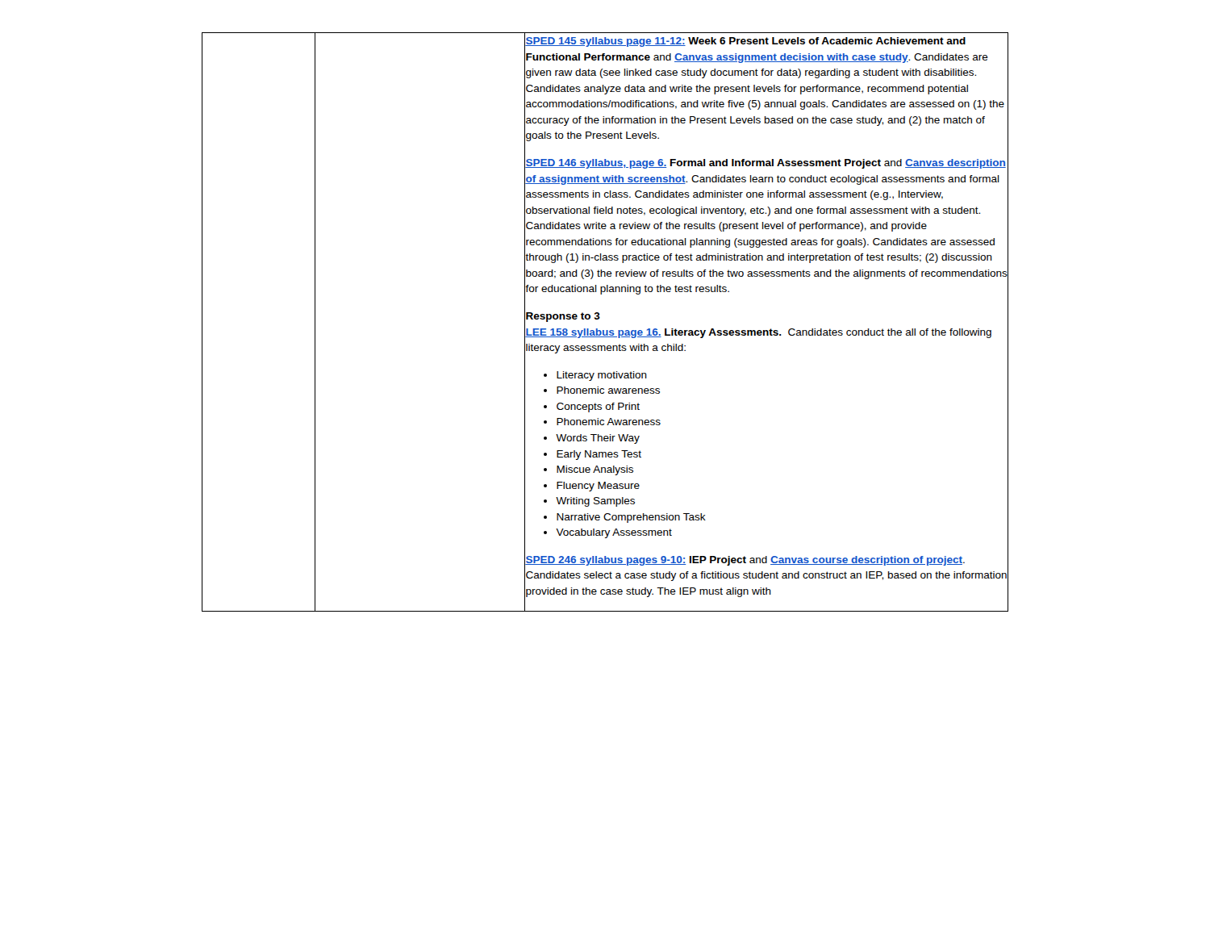| | | SPED 145 syllabus page 11-12: Week 6 Present Levels of Academic Achievement and Functional Performance and Canvas assignment decision with case study . Candidates are given raw data (see linked case study document for data) regarding a student with disabilities. Candidates analyze data and write the present levels for performance, recommend potential accommodations/modifications, and write five (5) annual goals. Candidates are assessed on (1) the accuracy of the information in the Present Levels based on the case study, and (2) the match of goals to the Present Levels. SPED 146 syllabus, page 6. Formal and Informal Assessment Project and Canvas description of assignment with screenshot . Candidates learn to conduct ecological assessments and formal assessments in class. Candidates administer one informal assessment (e.g., Interview, observational field notes, ecological inventory, etc.) and one formal assessment with a student. Candidates write a review of the results (present level of performance), and provide recommendations for educational planning (suggested areas for goals). Candidates are assessed through (1) in-class practice of test administration and interpretation of test results; (2) discussion board; and (3) the review of results of the two assessments and the alignments of recommendations for educational planning to the test results. Response to 3 LEE 158 syllabus page 16. Literacy Assessments. Candidates conduct the all of the following literacy assessments with a child: Literacy motivation Phonemic awareness Concepts of Print Phonemic Awareness Words Their Way Early Names Test Miscue Analysis Fluency Measure Writing Samples Narrative Comprehension Task Vocabulary Assessment SPED 246 syllabus pages 9-10: IEP Project and Canvas course description of project . Candidates select a case study of a fictitious student and construct an IEP, based on the information provided in the case study. The IEP must align with |